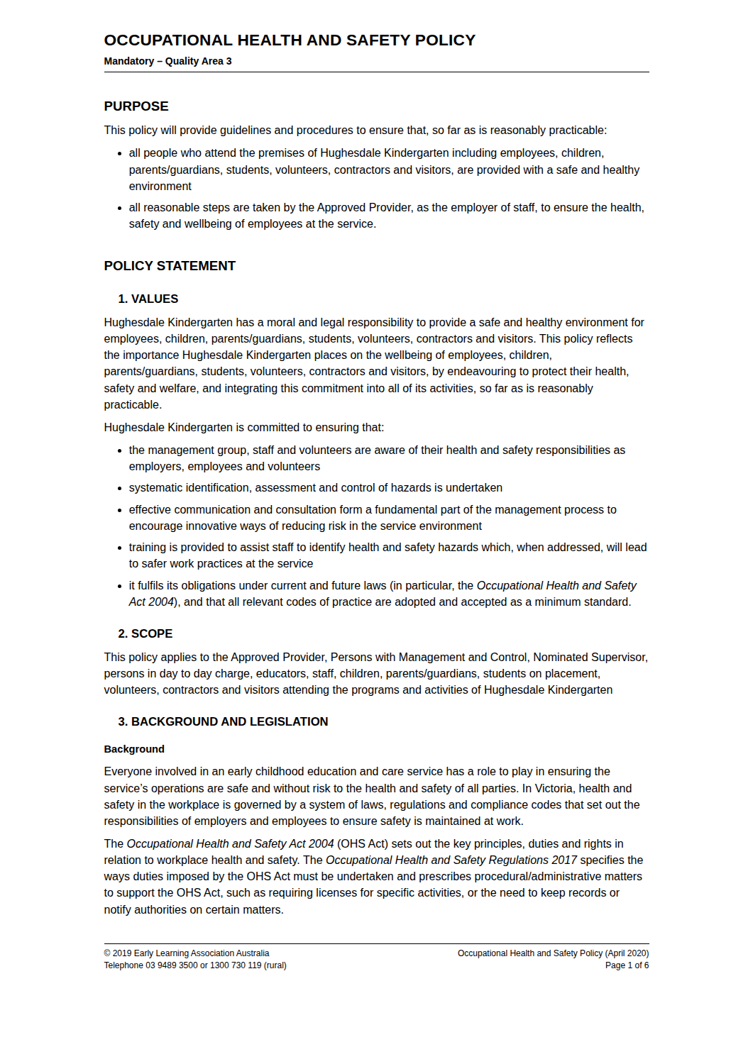OCCUPATIONAL HEALTH AND SAFETY POLICY
Mandatory – Quality Area 3
PURPOSE
This policy will provide guidelines and procedures to ensure that, so far as is reasonably practicable:
all people who attend the premises of Hughesdale Kindergarten including employees, children, parents/guardians, students, volunteers, contractors and visitors, are provided with a safe and healthy environment
all reasonable steps are taken by the Approved Provider, as the employer of staff, to ensure the health, safety and wellbeing of employees at the service.
POLICY STATEMENT
1. VALUES
Hughesdale Kindergarten has a moral and legal responsibility to provide a safe and healthy environment for employees, children, parents/guardians, students, volunteers, contractors and visitors. This policy reflects the importance Hughesdale Kindergarten places on the wellbeing of employees, children, parents/guardians, students, volunteers, contractors and visitors, by endeavouring to protect their health, safety and welfare, and integrating this commitment into all of its activities, so far as is reasonably practicable.
Hughesdale Kindergarten is committed to ensuring that:
the management group, staff and volunteers are aware of their health and safety responsibilities as employers, employees and volunteers
systematic identification, assessment and control of hazards is undertaken
effective communication and consultation form a fundamental part of the management process to encourage innovative ways of reducing risk in the service environment
training is provided to assist staff to identify health and safety hazards which, when addressed, will lead to safer work practices at the service
it fulfils its obligations under current and future laws (in particular, the Occupational Health and Safety Act 2004), and that all relevant codes of practice are adopted and accepted as a minimum standard.
2. SCOPE
This policy applies to the Approved Provider, Persons with Management and Control, Nominated Supervisor, persons in day to day charge, educators, staff, children, parents/guardians, students on placement, volunteers, contractors and visitors attending the programs and activities of Hughesdale Kindergarten
3. BACKGROUND AND LEGISLATION
Background
Everyone involved in an early childhood education and care service has a role to play in ensuring the service’s operations are safe and without risk to the health and safety of all parties. In Victoria, health and safety in the workplace is governed by a system of laws, regulations and compliance codes that set out the responsibilities of employers and employees to ensure safety is maintained at work.
The Occupational Health and Safety Act 2004 (OHS Act) sets out the key principles, duties and rights in relation to workplace health and safety. The Occupational Health and Safety Regulations 2017 specifies the ways duties imposed by the OHS Act must be undertaken and prescribes procedural/administrative matters to support the OHS Act, such as requiring licenses for specific activities, or the need to keep records or notify authorities on certain matters.
© 2019 Early Learning Association Australia Telephone 03 9489 3500 or 1300 730 119 (rural)
Occupational Health and Safety Policy (April 2020) Page 1 of 6